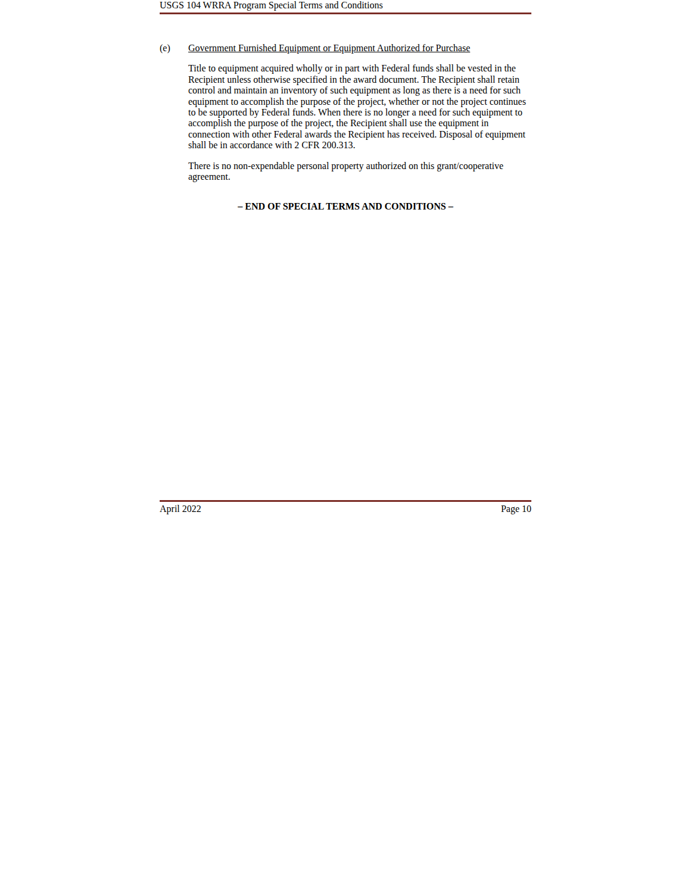USGS 104 WRRA Program Special Terms and Conditions
(e)
Government Furnished Equipment or Equipment Authorized for Purchase
Title to equipment acquired wholly or in part with Federal funds shall be vested in the Recipient unless otherwise specified in the award document. The Recipient shall retain control and maintain an inventory of such equipment as long as there is a need for such equipment to accomplish the purpose of the project, whether or not the project continues to be supported by Federal funds. When there is no longer a need for such equipment to accomplish the purpose of the project, the Recipient shall use the equipment in connection with other Federal awards the Recipient has received. Disposal of equipment shall be in accordance with 2 CFR 200.313.
There is no non-expendable personal property authorized on this grant/cooperative agreement.
– END OF SPECIAL TERMS AND CONDITIONS –
April 2022 Page 10